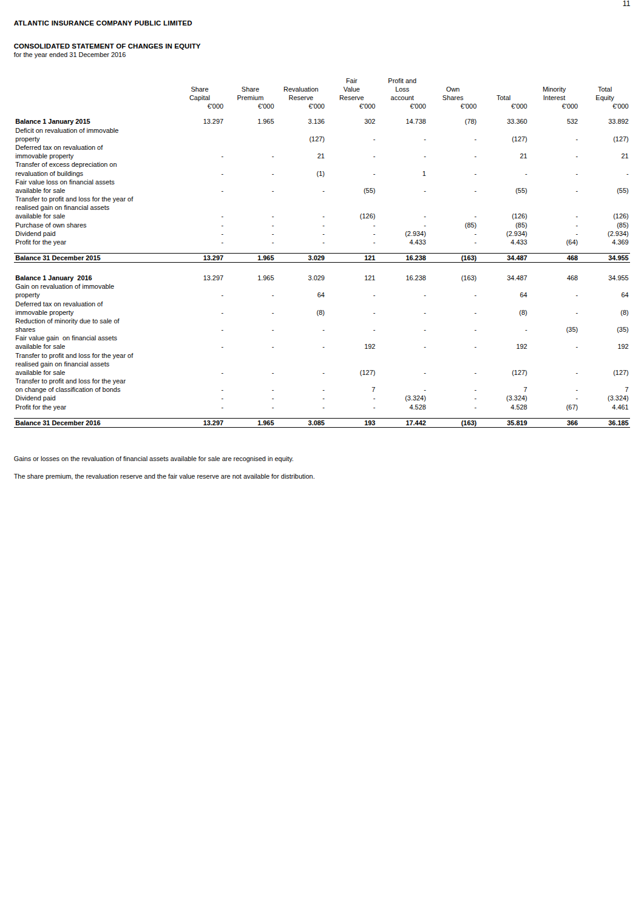11
ATLANTIC INSURANCE COMPANY PUBLIC LIMITED
CONSOLIDATED STATEMENT OF CHANGES IN EQUITY
for the year ended 31 December 2016
| | | | | Fair | Profit and | | | | |
| --- | --- | --- | --- | --- | --- | --- | --- | --- | --- |
| | Share | Share | Revaluation | Value | Loss | Own | | Minority | Total |
| | Capital | Premium | Reserve | Reserve | account | Shares | Total | Interest | Equity |
| | €'000 | €'000 | €'000 | €'000 | €'000 | €'000 | €'000 | €'000 | €'000 |
| Balance 1 January 2015 | 13.297 | 1.965 | 3.136 | 302 | 14.738 | (78) | 33.360 | 532 | 33.892 |
| Deficit on revaluation of immovable | | | | | | | | | |
| property | | | (127) | - | - | - | (127) | - | (127) |
| Deferred tax on revaluation of | | | | | | | | | |
| immovable property | - | - | 21 | - | - | - | 21 | - | 21 |
| Transfer of excess depreciation on | | | | | | | | | |
| revaluation of buildings | - | - | (1) | - | 1 | - | - | - | - |
| Fair value loss on financial assets | | | | | | | | | |
| available for sale | - | - | - | (55) | - | - | (55) | - | (55) |
| Transfer to profit and loss for the year of | | | | | | | | | |
| realised gain on financial assets | | | | | | | | | |
| available for sale | - | - | - | (126) | - | - | (126) | - | (126) |
| Purchase of own shares | - | - | - | - | - | (85) | (85) | - | (85) |
| Dividend paid | - | - | - | - | (2.934) | - | (2.934) | - | (2.934) |
| Profit for the year | - | - | - | - | 4.433 | - | 4.433 | (64) | 4.369 |
| Balance 31 December 2015 | 13.297 | 1.965 | 3.029 | 121 | 16.238 | (163) | 34.487 | 468 | 34.955 |
| Balance 1 January 2016 | 13.297 | 1.965 | 3.029 | 121 | 16.238 | (163) | 34.487 | 468 | 34.955 |
| Gain on revaluation of immovable | | | | | | | | | |
| property | - | - | 64 | - | - | - | 64 | - | 64 |
| Deferred tax on revaluation of | | | | | | | | | |
| immovable property | - | - | (8) | - | - | - | (8) | - | (8) |
| Reduction of minority due to sale of | | | | | | | | | |
| shares | - | - | - | - | - | - | - | (35) | (35) |
| Fair value gain on financial assets | | | | | | | | | |
| available for sale | - | - | - | 192 | - | - | 192 | - | 192 |
| Transfer to profit and loss for the year of | | | | | | | | | |
| realised gain on financial assets | | | | | | | | | |
| available for sale | - | - | - | (127) | - | - | (127) | - | (127) |
| Transfer to profit and loss for the year | | | | | | | | | |
| on change of classification of bonds | - | - | - | 7 | - | - | 7 | - | 7 |
| Dividend paid | - | - | - | - | (3.324) | - | (3.324) | - | (3.324) |
| Profit for the year | - | - | - | - | 4.528 | - | 4.528 | (67) | 4.461 |
| Balance 31 December 2016 | 13.297 | 1.965 | 3.085 | 193 | 17.442 | (163) | 35.819 | 366 | 36.185 |
Gains or losses on the revaluation of financial assets available for sale are recognised in equity.
The share premium, the revaluation reserve and the fair value reserve are not available for distribution.